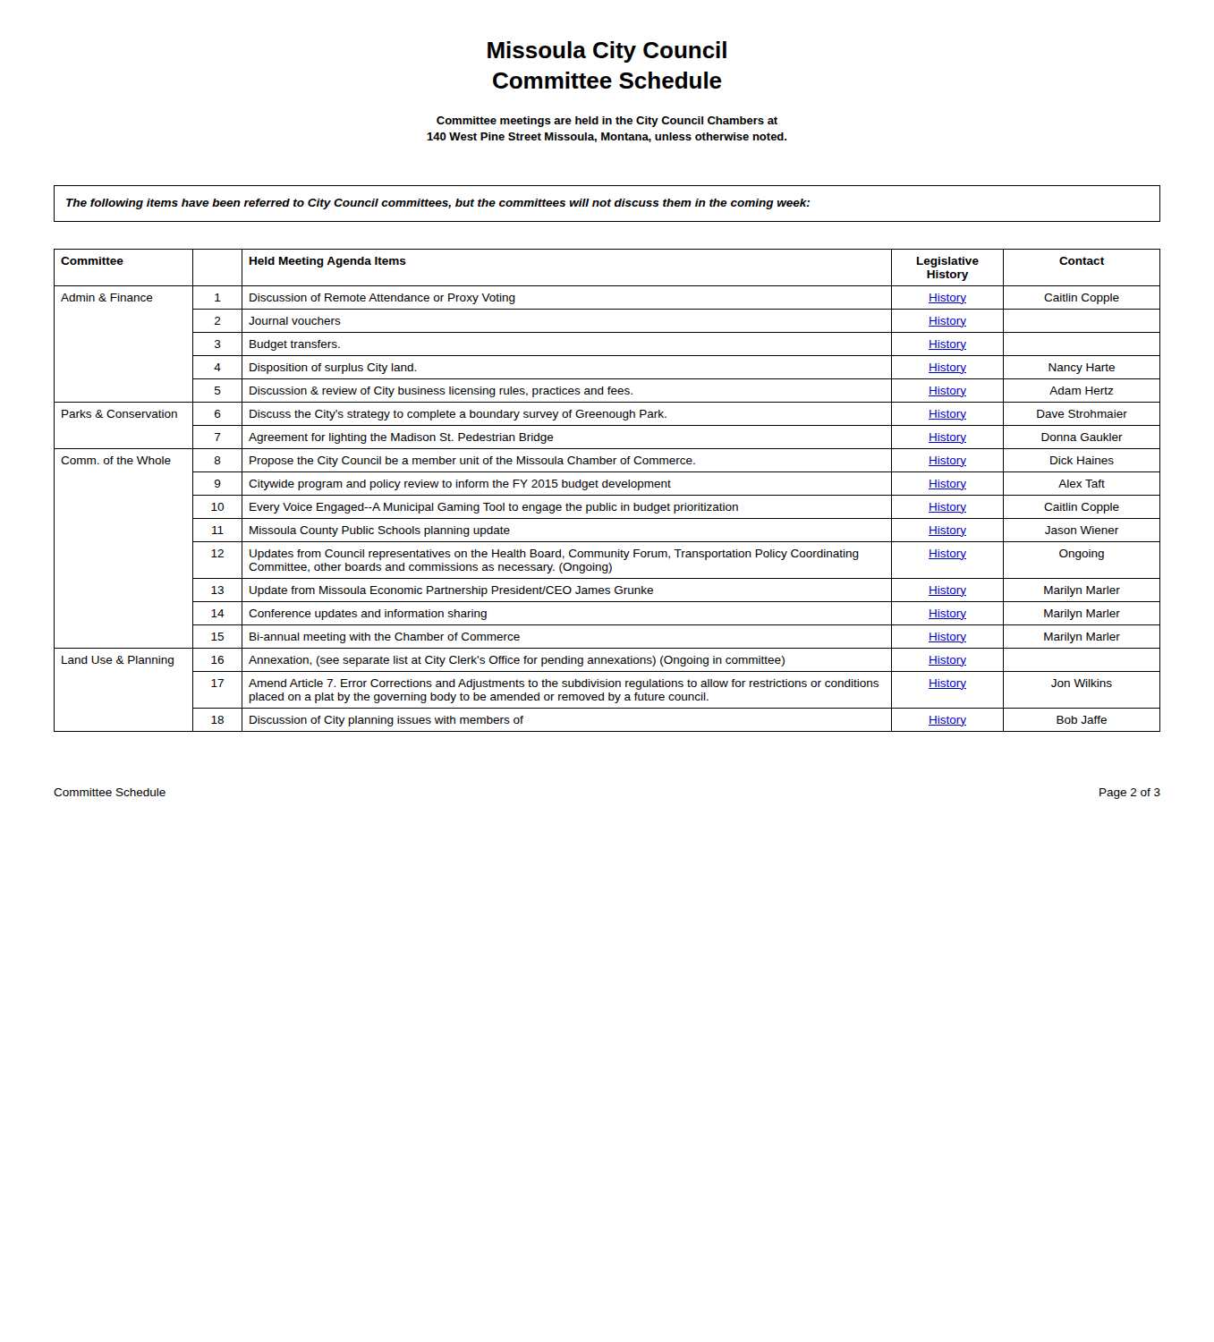Missoula City Council
Committee Schedule
Committee meetings are held in the City Council Chambers at
140 West Pine Street Missoula, Montana, unless otherwise noted.
The following items have been referred to City Council committees, but the committees will not discuss them in the coming week:
| Committee | | Held Meeting Agenda Items | Legislative History | Contact |
| --- | --- | --- | --- | --- |
| Admin & Finance | 1 | Discussion of Remote Attendance or Proxy Voting | History | Caitlin Copple |
| 2 | Journal vouchers | History | |
| 3 | Budget transfers. | History | |
| 4 | Disposition of surplus City land. | History | Nancy Harte |
| 5 | Discussion & review of City business licensing rules, practices and fees. | History | Adam Hertz |
| Parks & Conservation | 6 | Discuss the City's strategy to complete a boundary survey of Greenough Park. | History | Dave Strohmaier |
| 7 | Agreement for lighting the Madison St. Pedestrian Bridge | History | Donna Gaukler |
| Comm. of the Whole | 8 | Propose the City Council be a member unit of the Missoula Chamber of Commerce. | History | Dick Haines |
| 9 | Citywide program and policy review to inform the FY 2015 budget development | History | Alex Taft |
| 10 | Every Voice Engaged--A Municipal Gaming Tool to engage the public in budget prioritization | History | Caitlin Copple |
| 11 | Missoula County Public Schools planning update | History | Jason Wiener |
| 12 | Updates from Council representatives on the Health Board, Community Forum, Transportation Policy Coordinating Committee, other boards and commissions as necessary. (Ongoing) | History | Ongoing |
| 13 | Update from Missoula Economic Partnership President/CEO James Grunke | History | Marilyn Marler |
| 14 | Conference updates and information sharing | History | Marilyn Marler |
| 15 | Bi-annual meeting with the Chamber of Commerce | History | Marilyn Marler |
| Land Use & Planning | 16 | Annexation, (see separate list at City Clerk's Office for pending annexations) (Ongoing in committee) | History | |
| 17 | Amend Article 7. Error Corrections and Adjustments to the subdivision regulations to allow for restrictions or conditions placed on a plat by the governing body to be amended or removed by a future council. | History | Jon Wilkins |
| 18 | Discussion of City planning issues with members of | History | Bob Jaffe |
Committee Schedule Page 2 of 3